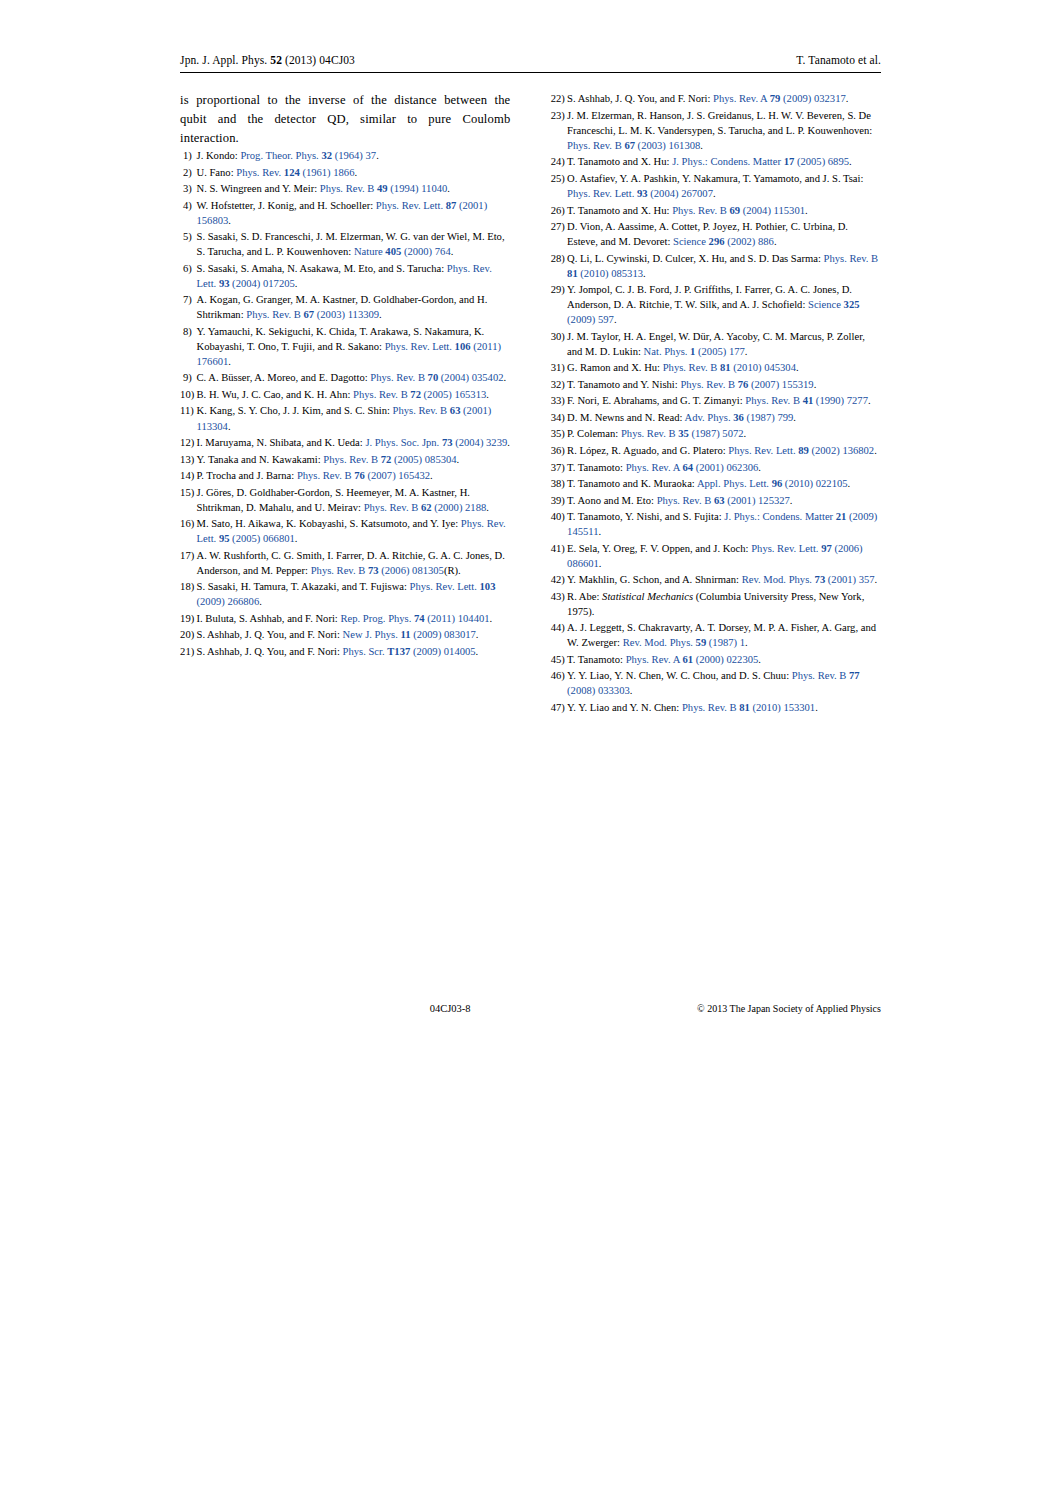Jpn. J. Appl. Phys. 52 (2013) 04CJ03
T. Tanamoto et al.
is proportional to the inverse of the distance between the qubit and the detector QD, similar to pure Coulomb interaction.
1) J. Kondo: Prog. Theor. Phys. 32 (1964) 37.
2) U. Fano: Phys. Rev. 124 (1961) 1866.
3) N. S. Wingreen and Y. Meir: Phys. Rev. B 49 (1994) 11040.
4) W. Hofstetter, J. Konig, and H. Schoeller: Phys. Rev. Lett. 87 (2001) 156803.
5) S. Sasaki, S. D. Franceschi, J. M. Elzerman, W. G. van der Wiel, M. Eto, S. Tarucha, and L. P. Kouwenhoven: Nature 405 (2000) 764.
6) S. Sasaki, S. Amaha, N. Asakawa, M. Eto, and S. Tarucha: Phys. Rev. Lett. 93 (2004) 017205.
7) A. Kogan, G. Granger, M. A. Kastner, D. Goldhaber-Gordon, and H. Shtrikman: Phys. Rev. B 67 (2003) 113309.
8) Y. Yamauchi, K. Sekiguchi, K. Chida, T. Arakawa, S. Nakamura, K. Kobayashi, T. Ono, T. Fujii, and R. Sakano: Phys. Rev. Lett. 106 (2011) 176601.
9) C. A. Büsser, A. Moreo, and E. Dagotto: Phys. Rev. B 70 (2004) 035402.
10) B. H. Wu, J. C. Cao, and K. H. Ahn: Phys. Rev. B 72 (2005) 165313.
11) K. Kang, S. Y. Cho, J. J. Kim, and S. C. Shin: Phys. Rev. B 63 (2001) 113304.
12) I. Maruyama, N. Shibata, and K. Ueda: J. Phys. Soc. Jpn. 73 (2004) 3239.
13) Y. Tanaka and N. Kawakami: Phys. Rev. B 72 (2005) 085304.
14) P. Trocha and J. Barna: Phys. Rev. B 76 (2007) 165432.
15) J. Göres, D. Goldhaber-Gordon, S. Heemeyer, M. A. Kastner, H. Shtrikman, D. Mahalu, and U. Meirav: Phys. Rev. B 62 (2000) 2188.
16) M. Sato, H. Aikawa, K. Kobayashi, S. Katsumoto, and Y. Iye: Phys. Rev. Lett. 95 (2005) 066801.
17) A. W. Rushforth, C. G. Smith, I. Farrer, D. A. Ritchie, G. A. C. Jones, D. Anderson, and M. Pepper: Phys. Rev. B 73 (2006) 081305(R).
18) S. Sasaki, H. Tamura, T. Akazaki, and T. Fujiswa: Phys. Rev. Lett. 103 (2009) 266806.
19) I. Buluta, S. Ashhab, and F. Nori: Rep. Prog. Phys. 74 (2011) 104401.
20) S. Ashhab, J. Q. You, and F. Nori: New J. Phys. 11 (2009) 083017.
21) S. Ashhab, J. Q. You, and F. Nori: Phys. Scr. T137 (2009) 014005.
22) S. Ashhab, J. Q. You, and F. Nori: Phys. Rev. A 79 (2009) 032317.
23) J. M. Elzerman, R. Hanson, J. S. Greidanus, L. H. W. V. Beveren, S. De Franceschi, L. M. K. Vandersypen, S. Tarucha, and L. P. Kouwenhoven: Phys. Rev. B 67 (2003) 161308.
24) T. Tanamoto and X. Hu: J. Phys.: Condens. Matter 17 (2005) 6895.
25) O. Astafiev, Y. A. Pashkin, Y. Nakamura, T. Yamamoto, and J. S. Tsai: Phys. Rev. Lett. 93 (2004) 267007.
26) T. Tanamoto and X. Hu: Phys. Rev. B 69 (2004) 115301.
27) D. Vion, A. Aassime, A. Cottet, P. Joyez, H. Pothier, C. Urbina, D. Esteve, and M. Devoret: Science 296 (2002) 886.
28) Q. Li, L. Cywinski, D. Culcer, X. Hu, and S. D. Das Sarma: Phys. Rev. B 81 (2010) 085313.
29) Y. Jompol, C. J. B. Ford, J. P. Griffiths, I. Farrer, G. A. C. Jones, D. Anderson, D. A. Ritchie, T. W. Silk, and A. J. Schofield: Science 325 (2009) 597.
30) J. M. Taylor, H. A. Engel, W. Dür, A. Yacoby, C. M. Marcus, P. Zoller, and M. D. Lukin: Nat. Phys. 1 (2005) 177.
31) G. Ramon and X. Hu: Phys. Rev. B 81 (2010) 045304.
32) T. Tanamoto and Y. Nishi: Phys. Rev. B 76 (2007) 155319.
33) F. Nori, E. Abrahams, and G. T. Zimanyi: Phys. Rev. B 41 (1990) 7277.
34) D. M. Newns and N. Read: Adv. Phys. 36 (1987) 799.
35) P. Coleman: Phys. Rev. B 35 (1987) 5072.
36) R. López, R. Aguado, and G. Platero: Phys. Rev. Lett. 89 (2002) 136802.
37) T. Tanamoto: Phys. Rev. A 64 (2001) 062306.
38) T. Tanamoto and K. Muraoka: Appl. Phys. Lett. 96 (2010) 022105.
39) T. Aono and M. Eto: Phys. Rev. B 63 (2001) 125327.
40) T. Tanamoto, Y. Nishi, and S. Fujita: J. Phys.: Condens. Matter 21 (2009) 145511.
41) E. Sela, Y. Oreg, F. V. Oppen, and J. Koch: Phys. Rev. Lett. 97 (2006) 086601.
42) Y. Makhlin, G. Schon, and A. Shnirman: Rev. Mod. Phys. 73 (2001) 357.
43) R. Abe: Statistical Mechanics (Columbia University Press, New York, 1975).
44) A. J. Leggett, S. Chakravarty, A. T. Dorsey, M. P. A. Fisher, A. Garg, and W. Zwerger: Rev. Mod. Phys. 59 (1987) 1.
45) T. Tanamoto: Phys. Rev. A 61 (2000) 022305.
46) Y. Y. Liao, Y. N. Chen, W. C. Chou, and D. S. Chuu: Phys. Rev. B 77 (2008) 033303.
47) Y. Y. Liao and Y. N. Chen: Phys. Rev. B 81 (2010) 153301.
04CJ03-8
© 2013 The Japan Society of Applied Physics